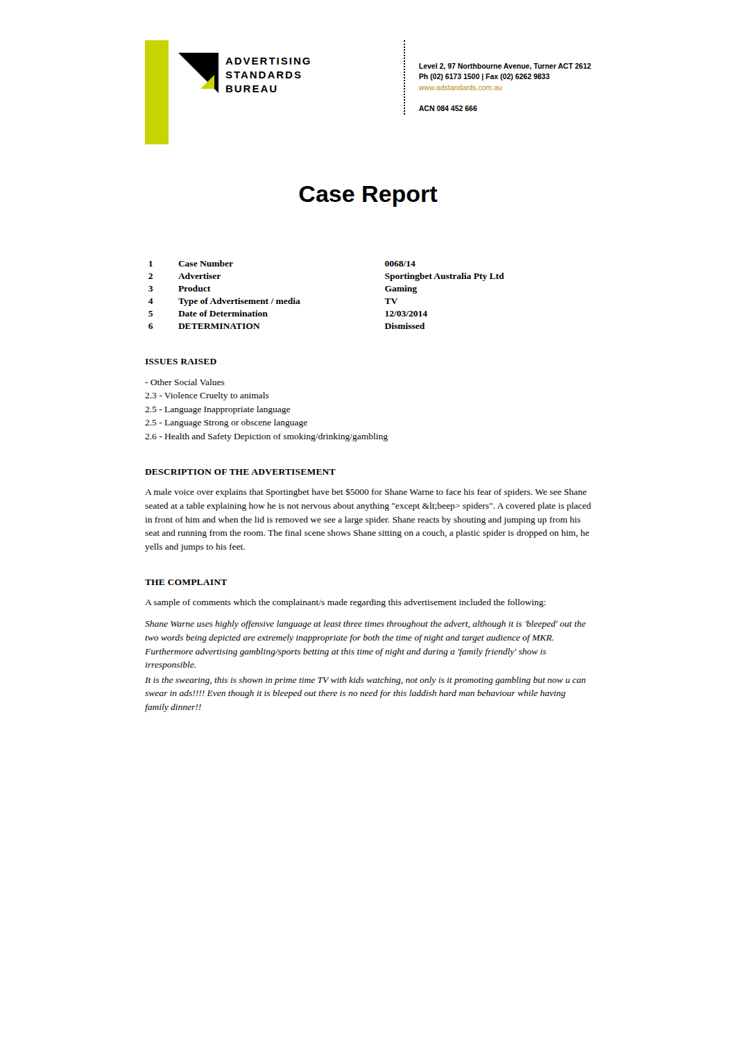ADVERTISING
STANDARDS
BUREAU
Level 2, 97 Northbourne Avenue, Turner ACT 2612
Ph (02) 6173 1500 | Fax (02) 6262 9833
www.adstandards.com.au
ACN 084 452 666
Case Report
| 1 | Case Number | 0068/14 |
| 2 | Advertiser | Sportingbet Australia Pty Ltd |
| 3 | Product | Gaming |
| 4 | Type of Advertisement / media | TV |
| 5 | Date of Determination | 12/03/2014 |
| 6 | DETERMINATION | Dismissed |
ISSUES RAISED
- Other Social Values
2.3 - Violence Cruelty to animals
2.5 - Language Inappropriate language
2.5 - Language Strong or obscene language
2.6 - Health and Safety Depiction of smoking/drinking/gambling
DESCRIPTION OF THE ADVERTISEMENT
A male voice over explains that Sportingbet have bet $5000 for Shane Warne to face his fear of spiders. We see Shane seated at a table explaining how he is not nervous about anything "except &lt;beep> spiders". A covered plate is placed in front of him and when the lid is removed we see a large spider. Shane reacts by shouting and jumping up from his seat and running from the room. The final scene shows Shane sitting on a couch, a plastic spider is dropped on him, he yells and jumps to his feet.
THE COMPLAINT
A sample of comments which the complainant/s made regarding this advertisement included the following:
Shane Warne uses highly offensive language at least three times throughout the advert, although it is 'bleeped' out the two words being depicted are extremely inappropriate for both the time of night and target audience of MKR. Furthermore advertising gambling/sports betting at this time of night and during a 'family friendly' show is irresponsible.
It is the swearing, this is shown in prime time TV with kids watching, not only is it promoting gambling but now u can swear in ads!!!! Even though it is bleeped out there is no need for this laddish hard man behaviour while having family dinner!!